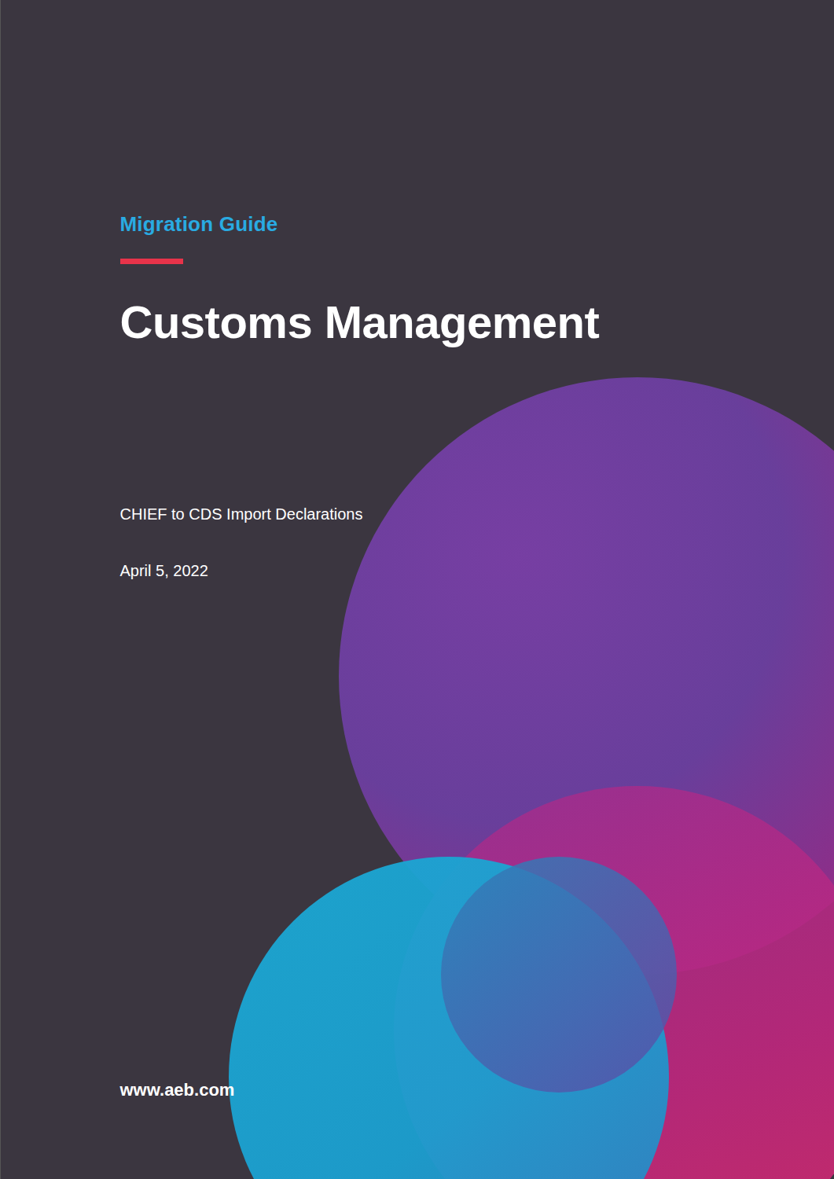Migration Guide
Customs Management
CHIEF to CDS Import Declarations
April 5, 2022
www.aeb.com